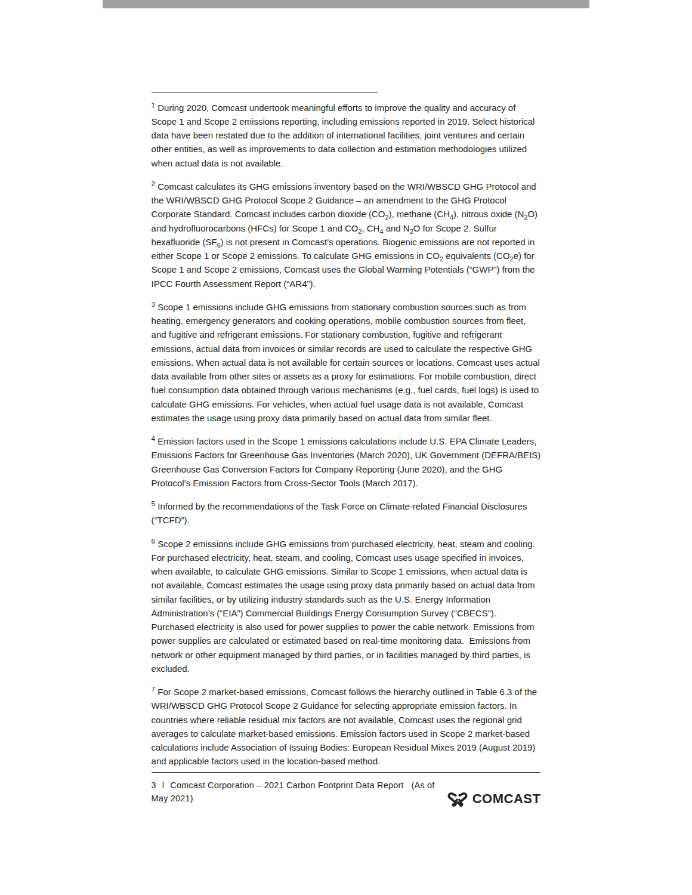1 During 2020, Comcast undertook meaningful efforts to improve the quality and accuracy of Scope 1 and Scope 2 emissions reporting, including emissions reported in 2019. Select historical data have been restated due to the addition of international facilities, joint ventures and certain other entities, as well as improvements to data collection and estimation methodologies utilized when actual data is not available.
2 Comcast calculates its GHG emissions inventory based on the WRI/WBSCD GHG Protocol and the WRI/WBSCD GHG Protocol Scope 2 Guidance – an amendment to the GHG Protocol Corporate Standard. Comcast includes carbon dioxide (CO2), methane (CH4), nitrous oxide (N2O) and hydrofluorocarbons (HFCs) for Scope 1 and CO2, CH4 and N2O for Scope 2. Sulfur hexafluoride (SF6) is not present in Comcast’s operations. Biogenic emissions are not reported in either Scope 1 or Scope 2 emissions. To calculate GHG emissions in CO2 equivalents (CO2e) for Scope 1 and Scope 2 emissions, Comcast uses the Global Warming Potentials (“GWP”) from the IPCC Fourth Assessment Report (“AR4”).
3 Scope 1 emissions include GHG emissions from stationary combustion sources such as from heating, emergency generators and cooking operations, mobile combustion sources from fleet, and fugitive and refrigerant emissions. For stationary combustion, fugitive and refrigerant emissions, actual data from invoices or similar records are used to calculate the respective GHG emissions. When actual data is not available for certain sources or locations, Comcast uses actual data available from other sites or assets as a proxy for estimations. For mobile combustion, direct fuel consumption data obtained through various mechanisms (e.g., fuel cards, fuel logs) is used to calculate GHG emissions. For vehicles, when actual fuel usage data is not available, Comcast estimates the usage using proxy data primarily based on actual data from similar fleet.
4 Emission factors used in the Scope 1 emissions calculations include U.S. EPA Climate Leaders, Emissions Factors for Greenhouse Gas Inventories (March 2020), UK Government (DEFRA/BEIS) Greenhouse Gas Conversion Factors for Company Reporting (June 2020), and the GHG Protocol’s Emission Factors from Cross-Sector Tools (March 2017).
5 Informed by the recommendations of the Task Force on Climate-related Financial Disclosures (“TCFD”).
6 Scope 2 emissions include GHG emissions from purchased electricity, heat, steam and cooling. For purchased electricity, heat, steam, and cooling, Comcast uses usage specified in invoices, when available, to calculate GHG emissions. Similar to Scope 1 emissions, when actual data is not available, Comcast estimates the usage using proxy data primarily based on actual data from similar facilities, or by utilizing industry standards such as the U.S. Energy Information Administration’s (“EIA”) Commercial Buildings Energy Consumption Survey (“CBECS”). Purchased electricity is also used for power supplies to power the cable network. Emissions from power supplies are calculated or estimated based on real-time monitoring data. Emissions from network or other equipment managed by third parties, or in facilities managed by third parties, is excluded.
7 For Scope 2 market-based emissions, Comcast follows the hierarchy outlined in Table 6.3 of the WRI/WBSCD GHG Protocol Scope 2 Guidance for selecting appropriate emission factors. In countries where reliable residual mix factors are not available, Comcast uses the regional grid averages to calculate market-based emissions. Emission factors used in Scope 2 market-based calculations include Association of Issuing Bodies: European Residual Mixes 2019 (August 2019) and applicable factors used in the location-based method.
3 l Comcast Corporation – 2021 Carbon Footprint Data Report (As of May 2021)
COMCAST